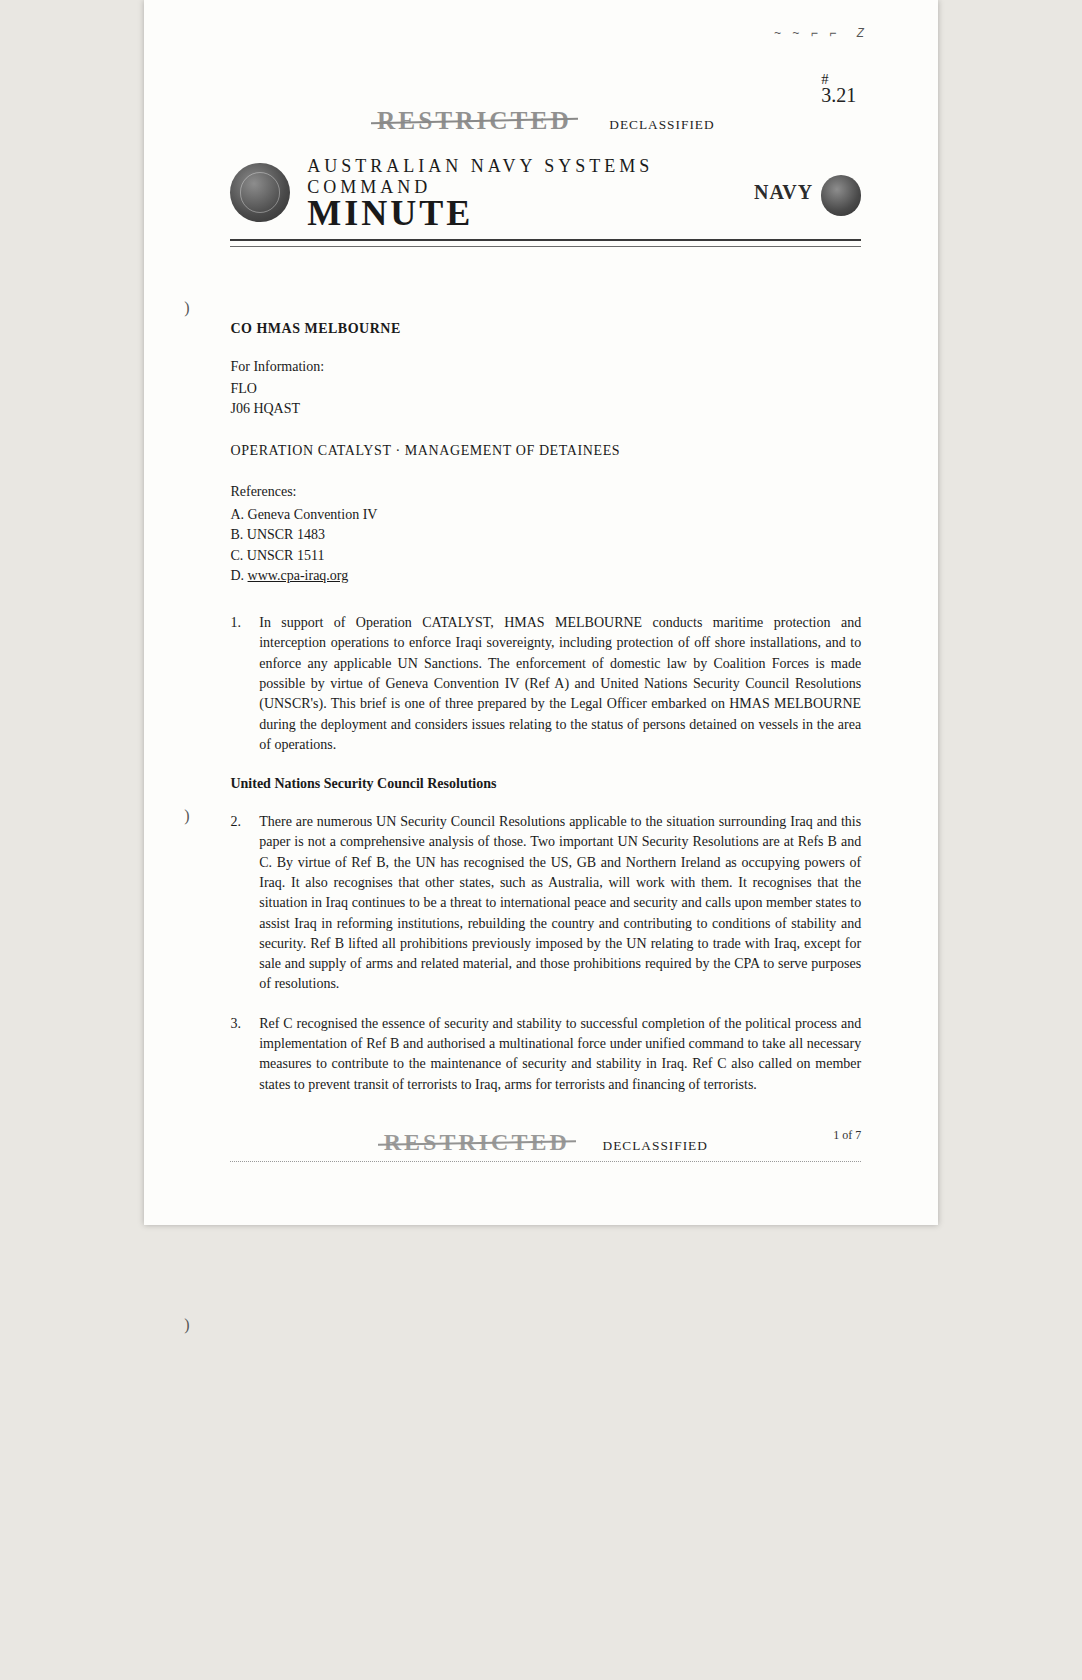~ ~ ⌐ ⌐ Z
#3.21
) ) )
RESTRICTED DECLASSIFIED
AUSTRALIAN NAVY SYSTEMS COMMAND
MINUTE
NAVY
CO HMAS MELBOURNE
For Information:
FLO
J06 HQAST
Operation Catalyst · Management of Detainees
References:
A. Geneva Convention IV
B. UNSCR 1483
C. UNSCR 1511
D. www.cpa-iraq.org
1. In support of Operation CATALYST, HMAS MELBOURNE conducts maritime protection and interception operations to enforce Iraqi sovereignty, including protection of off shore installations, and to enforce any applicable UN Sanctions. The enforcement of domestic law by Coalition Forces is made possible by virtue of Geneva Convention IV (Ref A) and United Nations Security Council Resolutions (UNSCR's). This brief is one of three prepared by the Legal Officer embarked on HMAS MELBOURNE during the deployment and considers issues relating to the status of persons detained on vessels in the area of operations.
United Nations Security Council Resolutions
2. There are numerous UN Security Council Resolutions applicable to the situation surrounding Iraq and this paper is not a comprehensive analysis of those. Two important UN Security Resolutions are at Refs B and C. By virtue of Ref B, the UN has recognised the US, GB and Northern Ireland as occupying powers of Iraq. It also recognises that other states, such as Australia, will work with them. It recognises that the situation in Iraq continues to be a threat to international peace and security and calls upon member states to assist Iraq in reforming institutions, rebuilding the country and contributing to conditions of stability and security. Ref B lifted all prohibitions previously imposed by the UN relating to trade with Iraq, except for sale and supply of arms and related material, and those prohibitions required by the CPA to serve purposes of resolutions.
3. Ref C recognised the essence of security and stability to successful completion of the political process and implementation of Ref B and authorised a multinational force under unified command to take all necessary measures to contribute to the maintenance of security and stability in Iraq. Ref C also called on member states to prevent transit of terrorists to Iraq, arms for terrorists and financing of terrorists.
RESTRICTED DECLASSIFIED
1 of 7